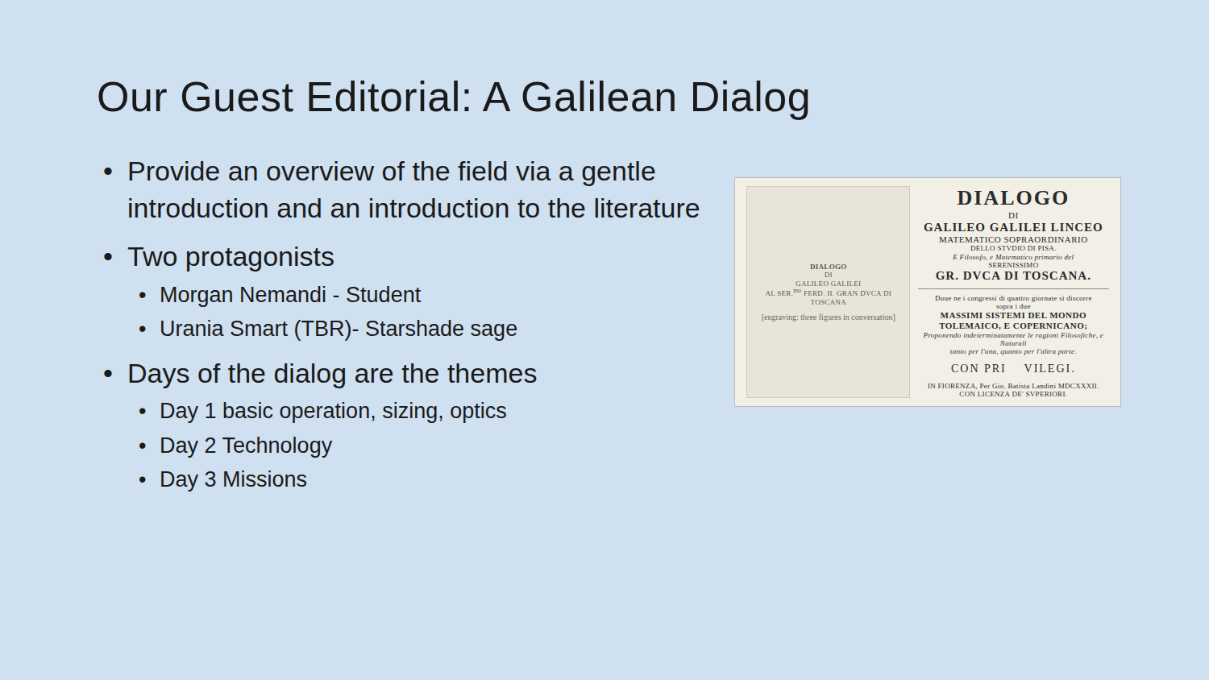Our Guest Editorial: A Galilean Dialog
Provide an overview of the field via a gentle introduction and an introduction to the literature
Two protagonists
Morgan Nemandi - Student
Urania Smart (TBR)- Starshade sage
Days of the dialog are the themes
Day 1 basic operation, sizing, optics
Day 2 Technology
Day 3 Missions
DIALOGO
DI
GALILEO GALILEI
AL SER.mo FERD. II. GRAN DVCA DI
TOSCANA
[engraving: three figures in conversation]
DIALOGO
DI
GALILEO GALILEI LINCEO
MATEMATICO SOPRAORDINARIO
DELLO STVDIO DI PISA.
E Filosofo, e Matematico primario del
SERENISSIMO
GR. DVCA DI TOSCANA.
Doue ne i congressi di quattro giornate si discorre
sopra i due
MASSIMI SISTEMI DEL MONDO
TOLEMAICO, E COPERNICANO;
Proponendo indeterminatamente le ragioni Filosofiche, e Naturali
tanto per l'una, quanto per l'altra parte.
CON PRI VILEGI.
IN FIORENZA, Per Gio. Batista Landini MDCXXXII.
CON LICENZA DE' SVPERIORI.